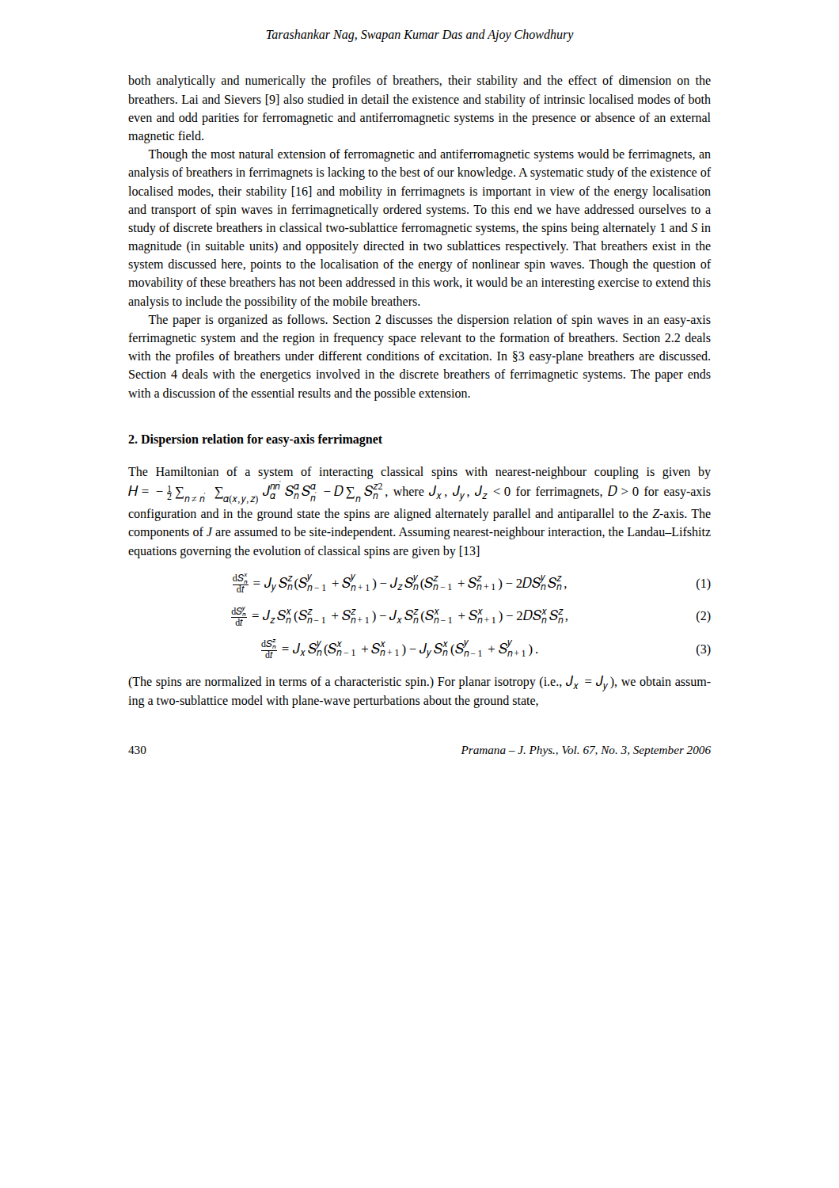Tarashankar Nag, Swapan Kumar Das and Ajoy Chowdhury
both analytically and numerically the profiles of breathers, their stability and the effect of dimension on the breathers. Lai and Sievers [9] also studied in detail the existence and stability of intrinsic localised modes of both even and odd parities for ferromagnetic and antiferromagnetic systems in the presence or absence of an external magnetic field.
Though the most natural extension of ferromagnetic and antiferromagnetic systems would be ferrimagnets, an analysis of breathers in ferrimagnets is lacking to the best of our knowledge. A systematic study of the existence of localised modes, their stability [16] and mobility in ferrimagnets is important in view of the energy localisation and transport of spin waves in ferrimagnetically ordered systems. To this end we have addressed ourselves to a study of discrete breathers in classical two-sublattice ferromagnetic systems, the spins being alternately 1 and S in magnitude (in suitable units) and oppositely directed in two sublattices respectively. That breathers exist in the system discussed here, points to the localisation of the energy of nonlinear spin waves. Though the question of movability of these breathers has not been addressed in this work, it would be an interesting exercise to extend this analysis to include the possibility of the mobile breathers.
The paper is organized as follows. Section 2 discusses the dispersion relation of spin waves in an easy-axis ferrimagnetic system and the region in frequency space relevant to the formation of breathers. Section 2.2 deals with the profiles of breathers under different conditions of excitation. In §3 easy-plane breathers are discussed. Section 4 deals with the energetics involved in the discrete breathers of ferrimagnetic systems. The paper ends with a discussion of the essential results and the possible extension.
2. Dispersion relation for easy-axis ferrimagnet
The Hamiltonian of a system of interacting classical spins with nearest-neighbour coupling is given by H=−12∑n≠n′∑α(x,y,z)Jαnn′SnαSn′α−D∑nSnz2, where Jx, Jy, Jz<0 for ferrimagnets, D>0 for easy-axis configuration and in the ground state the spins are aligned alternately parallel and antiparallel to the Z-axis. The components of J are assumed to be site-independent. Assuming nearest-neighbour interaction, the Landau–Lifshitz equations governing the evolution of classical spins are given by [13]
dSnxdt = JySnz (Sn−1y+Sn+1y) − JzSny (Sn−1z+Sn+1z) − 2DSnySnz,
(1)
dSnydt = JzSnx (Sn−1z+Sn+1z) − JxSnz (Sn−1x+Sn+1x) − 2DSnxSnz,
(2)
dSnzdt = JxSny (Sn−1x+Sn+1x) − JySnx (Sn−1y+Sn+1y).
(3)
(The spins are normalized in terms of a characteristic spin.) For planar isotropy (i.e., Jx=Jy), we obtain assuming a two-sublattice model with plane-wave perturbations about the ground state,
430 Pramana – J. Phys., Vol. 67, No. 3, September 2006